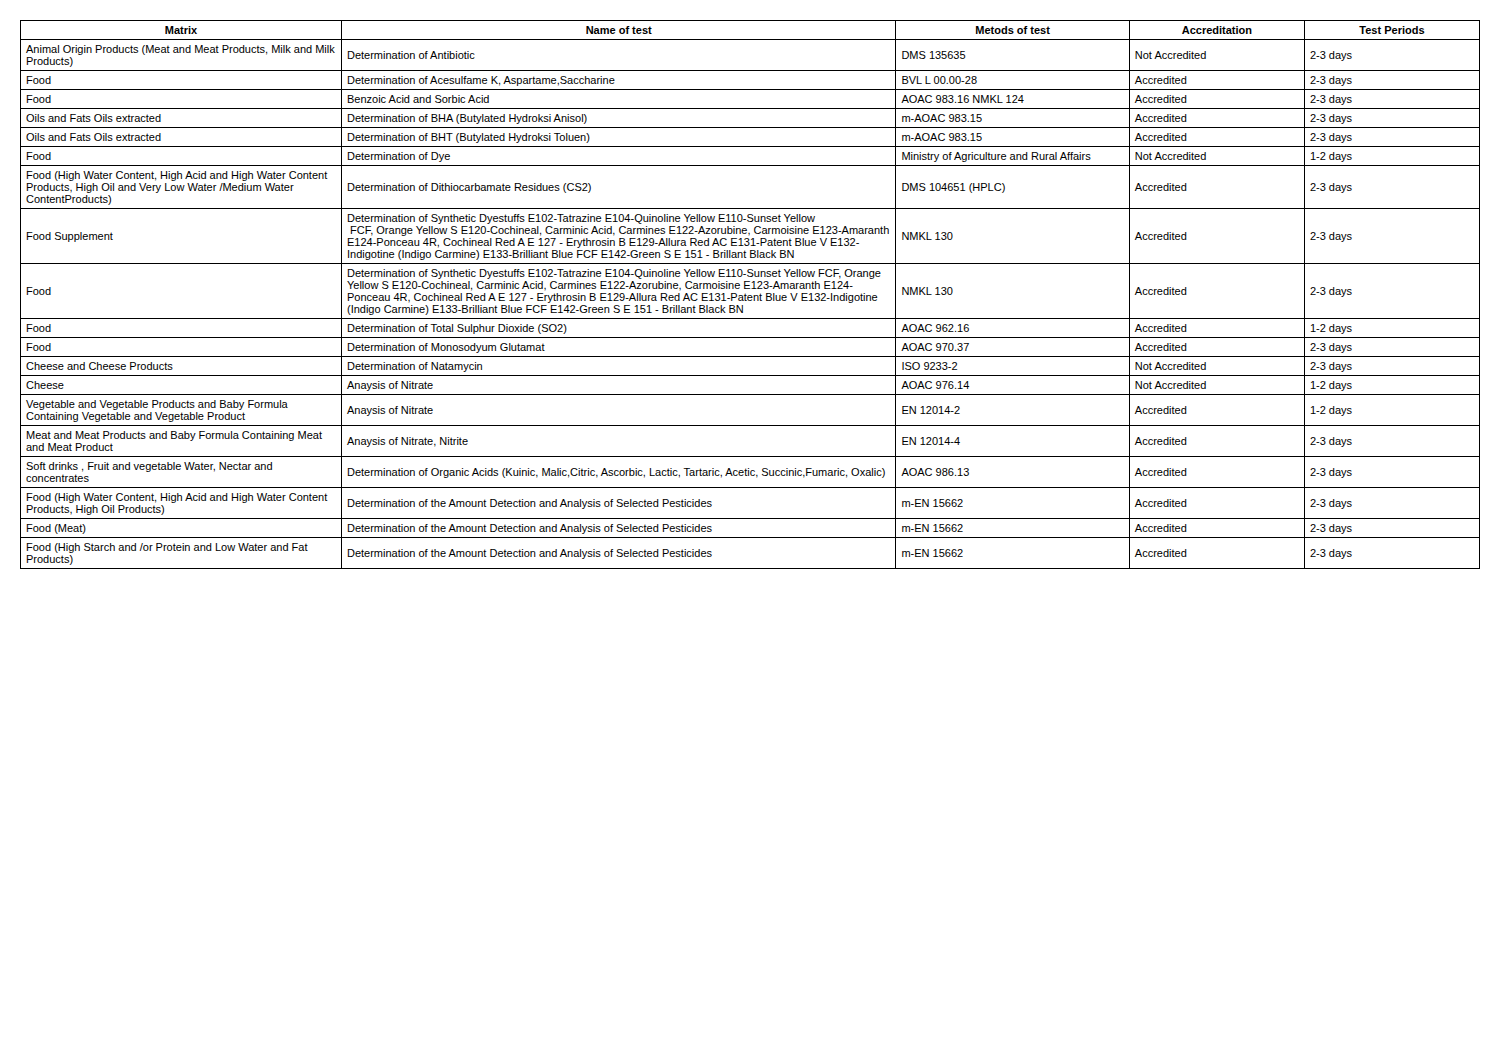| Matrix | Name of test | Metods of test | Accreditation | Test Periods |
| --- | --- | --- | --- | --- |
| Animal Origin Products (Meat and Meat Products, Milk and Milk Products) | Determination of Antibiotic | DMS 135635 | Not Accredited | 2-3 days |
| Food | Determination of Acesulfame K, Aspartame,Saccharine | BVL L 00.00-28 | Accredited | 2-3 days |
| Food | Benzoic Acid and Sorbic Acid | AOAC 983.16 NMKL 124 | Accredited | 2-3 days |
| Oils and Fats Oils extracted | Determination of BHA (Butylated Hydroksi Anisol) | m-AOAC 983.15 | Accredited | 2-3 days |
| Oils and Fats Oils extracted | Determination of BHT (Butylated Hydroksi Toluen) | m-AOAC 983.15 | Accredited | 2-3 days |
| Food | Determination of Dye | Ministry of Agriculture and Rural Affairs | Not Accredited | 1-2 days |
| Food (High Water Content, High Acid and High Water Content Products, High Oil and Very Low Water /Medium Water ContentProducts) | Determination of Dithiocarbamate Residues (CS2) | DMS 104651 (HPLC) | Accredited | 2-3 days |
| Food Supplement | Determination of Synthetic Dyestuffs E102-Tatrazine E104-Quinoline Yellow E110-Sunset Yellow FCF, Orange Yellow S E120-Cochineal, Carminic Acid, Carmines E122-Azorubine, Carmoisine E123-Amaranth E124-Ponceau 4R, Cochineal Red A E 127 - Erythrosin B E129-Allura Red AC E131-Patent Blue V E132-Indigotine (Indigo Carmine) E133-Brilliant Blue FCF E142-Green S E 151 - Brillant Black BN | NMKL 130 | Accredited | 2-3 days |
| Food | Determination of Synthetic Dyestuffs E102-Tatrazine E104-Quinoline Yellow E110-Sunset Yellow FCF, Orange Yellow S E120-Cochineal, Carminic Acid, Carmines E122-Azorubine, Carmoisine E123-Amaranth E124-Ponceau 4R, Cochineal Red A E 127 - Erythrosin B E129-Allura Red AC E131-Patent Blue V E132-Indigotine (Indigo Carmine) E133-Brilliant Blue FCF E142-Green S E 151 - Brillant Black BN | NMKL 130 | Accredited | 2-3 days |
| Food | Determination of Total Sulphur Dioxide (SO2) | AOAC 962.16 | Accredited | 1-2 days |
| Food | Determination of Monosodyum Glutamat | AOAC 970.37 | Accredited | 2-3 days |
| Cheese and Cheese Products | Determination of Natamycin | ISO 9233-2 | Not Accredited | 2-3 days |
| Cheese | Anaysis of Nitrate | AOAC 976.14 | Not Accredited | 1-2 days |
| Vegetable and Vegetable Products and Baby Formula Containing Vegetable and Vegetable Product | Anaysis of Nitrate | EN 12014-2 | Accredited | 1-2 days |
| Meat and Meat Products and Baby Formula Containing Meat and Meat Product | Anaysis of Nitrate, Nitrite | EN 12014-4 | Accredited | 2-3 days |
| Soft drinks , Fruit and vegetable Water, Nectar and concentrates | Determination of Organic Acids (Kuinic, Malic,Citric, Ascorbic, Lactic, Tartaric, Acetic, Succinic,Fumaric, Oxalic) | AOAC 986.13 | Accredited | 2-3 days |
| Food (High Water Content, High Acid and High Water Content Products, High Oil Products) | Determination of the Amount Detection and Analysis of Selected Pesticides | m-EN 15662 | Accredited | 2-3 days |
| Food (Meat) | Determination of the Amount Detection and Analysis of Selected Pesticides | m-EN 15662 | Accredited | 2-3 days |
| Food (High Starch and /or Protein and Low Water and Fat Products) | Determination of the Amount Detection and Analysis of Selected Pesticides | m-EN 15662 | Accredited | 2-3 days |